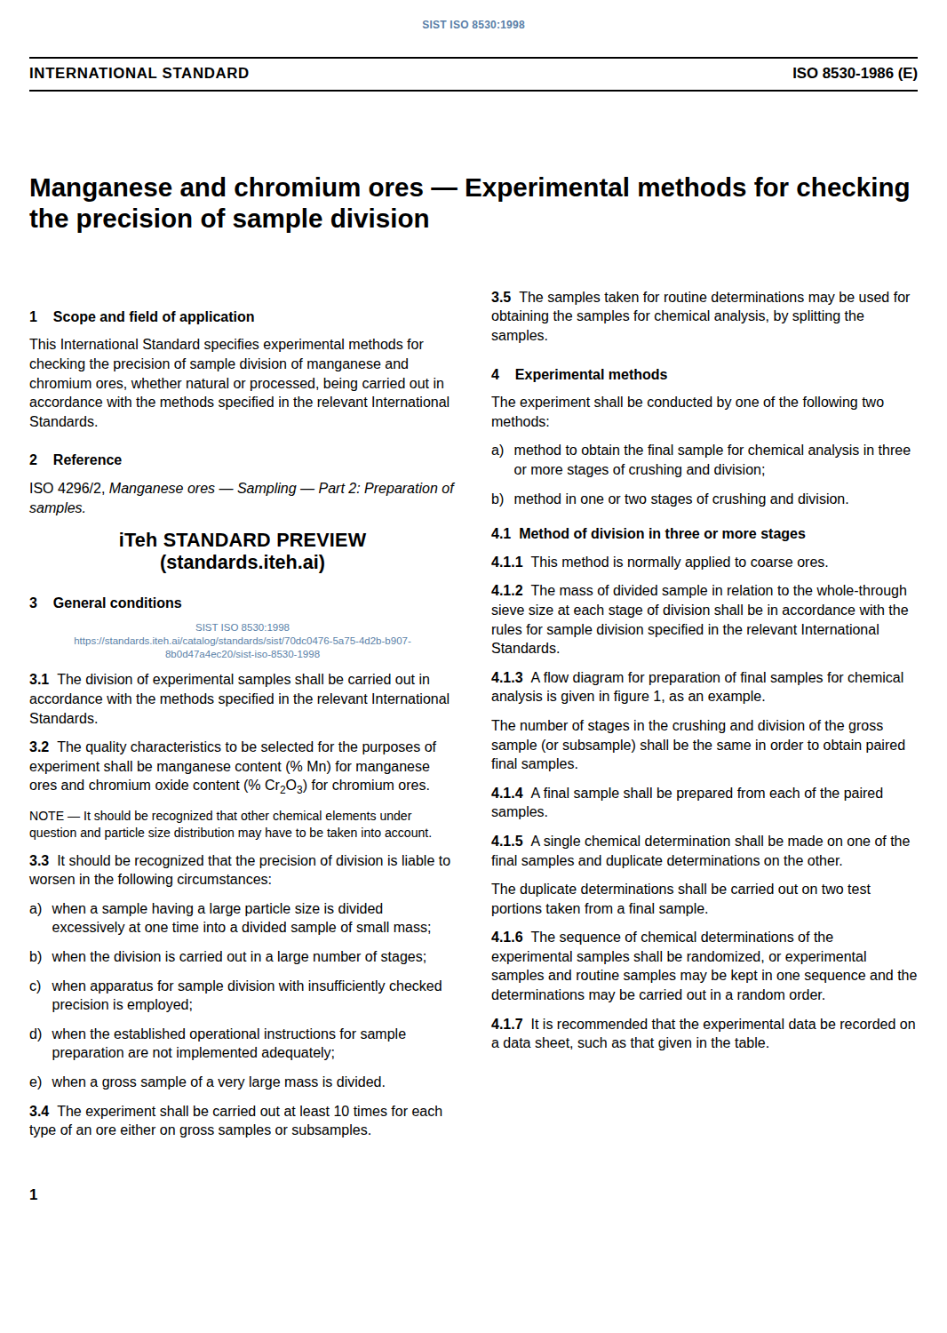SIST ISO 8530:1998
INTERNATIONAL STANDARD ISO 8530-1986 (E)
Manganese and chromium ores — Experimental methods for checking the precision of sample division
1 Scope and field of application
This International Standard specifies experimental methods for checking the precision of sample division of manganese and chromium ores, whether natural or processed, being carried out in accordance with the methods specified in the relevant International Standards.
2 Reference
ISO 4296/2, Manganese ores — Sampling — Part 2: Preparation of samples.
iTeh STANDARD PREVIEW
(standards.iteh.ai)
3 General conditions
SIST ISO 8530:1998
https://standards.iteh.ai/catalog/standards/sist/70dc0476-5a75-4d2b-b907-
8b0d47a4ec20/sist-iso-8530-1998
3.1 The division of experimental samples shall be carried out in accordance with the methods specified in the relevant International Standards.
3.2 The quality characteristics to be selected for the purposes of experiment shall be manganese content (% Mn) for manganese ores and chromium oxide content (% Cr2O3) for chromium ores.
NOTE — It should be recognized that other chemical elements under question and particle size distribution may have to be taken into account.
3.3 It should be recognized that the precision of division is liable to worsen in the following circumstances:
when a sample having a large particle size is divided excessively at one time into a divided sample of small mass;
when the division is carried out in a large number of stages;
when apparatus for sample division with insufficiently checked precision is employed;
when the established operational instructions for sample preparation are not implemented adequately;
when a gross sample of a very large mass is divided.
3.4 The experiment shall be carried out at least 10 times for each type of an ore either on gross samples or subsamples.
3.5 The samples taken for routine determinations may be used for obtaining the samples for chemical analysis, by splitting the samples.
4 Experimental methods
The experiment shall be conducted by one of the following two methods:
method to obtain the final sample for chemical analysis in three or more stages of crushing and division;
method in one or two stages of crushing and division.
4.1 Method of division in three or more stages
4.1.1 This method is normally applied to coarse ores.
4.1.2 The mass of divided sample in relation to the whole-through sieve size at each stage of division shall be in accordance with the rules for sample division specified in the relevant International Standards.
4.1.3 A flow diagram for preparation of final samples for chemical analysis is given in figure 1, as an example.
The number of stages in the crushing and division of the gross sample (or subsample) shall be the same in order to obtain paired final samples.
4.1.4 A final sample shall be prepared from each of the paired samples.
4.1.5 A single chemical determination shall be made on one of the final samples and duplicate determinations on the other.
The duplicate determinations shall be carried out on two test portions taken from a final sample.
4.1.6 The sequence of chemical determinations of the experimental samples shall be randomized, or experimental samples and routine samples may be kept in one sequence and the determinations may be carried out in a random order.
4.1.7 It is recommended that the experimental data be recorded on a data sheet, such as that given in the table.
1